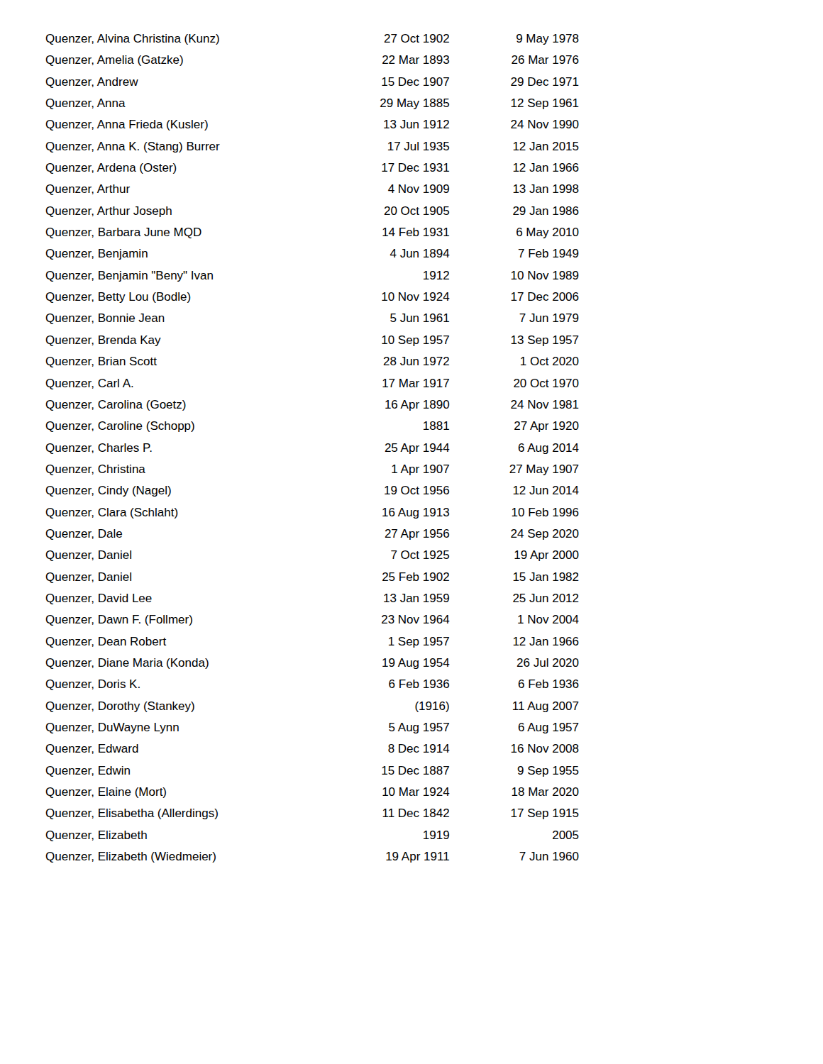| Quenzer, Alvina Christina (Kunz) | 27 Oct 1902 | 9 May 1978 |
| Quenzer, Amelia (Gatzke) | 22 Mar 1893 | 26 Mar 1976 |
| Quenzer, Andrew | 15 Dec 1907 | 29 Dec 1971 |
| Quenzer, Anna | 29 May 1885 | 12 Sep 1961 |
| Quenzer, Anna Frieda (Kusler) | 13 Jun 1912 | 24 Nov 1990 |
| Quenzer, Anna K. (Stang) Burrer | 17 Jul 1935 | 12 Jan 2015 |
| Quenzer, Ardena (Oster) | 17 Dec 1931 | 12 Jan 1966 |
| Quenzer, Arthur | 4 Nov 1909 | 13 Jan 1998 |
| Quenzer, Arthur Joseph | 20 Oct 1905 | 29 Jan 1986 |
| Quenzer, Barbara June MQD | 14 Feb 1931 | 6 May 2010 |
| Quenzer, Benjamin | 4 Jun 1894 | 7 Feb 1949 |
| Quenzer, Benjamin "Beny" Ivan | 1912 | 10 Nov 1989 |
| Quenzer, Betty Lou (Bodle) | 10 Nov 1924 | 17 Dec 2006 |
| Quenzer, Bonnie Jean | 5 Jun 1961 | 7 Jun 1979 |
| Quenzer, Brenda Kay | 10 Sep 1957 | 13 Sep 1957 |
| Quenzer, Brian Scott | 28 Jun 1972 | 1 Oct 2020 |
| Quenzer, Carl A. | 17 Mar 1917 | 20 Oct 1970 |
| Quenzer, Carolina (Goetz) | 16 Apr 1890 | 24 Nov 1981 |
| Quenzer, Caroline (Schopp) | 1881 | 27 Apr 1920 |
| Quenzer, Charles P. | 25 Apr 1944 | 6 Aug 2014 |
| Quenzer, Christina | 1 Apr 1907 | 27 May 1907 |
| Quenzer, Cindy (Nagel) | 19 Oct 1956 | 12 Jun 2014 |
| Quenzer, Clara (Schlaht) | 16 Aug 1913 | 10 Feb 1996 |
| Quenzer, Dale | 27 Apr 1956 | 24 Sep 2020 |
| Quenzer, Daniel | 7 Oct 1925 | 19 Apr 2000 |
| Quenzer, Daniel | 25 Feb 1902 | 15 Jan 1982 |
| Quenzer, David Lee | 13 Jan 1959 | 25 Jun 2012 |
| Quenzer, Dawn F. (Follmer) | 23 Nov 1964 | 1 Nov 2004 |
| Quenzer, Dean Robert | 1 Sep 1957 | 12 Jan 1966 |
| Quenzer, Diane Maria (Konda) | 19 Aug 1954 | 26 Jul 2020 |
| Quenzer, Doris K. | 6 Feb 1936 | 6 Feb 1936 |
| Quenzer, Dorothy (Stankey) | (1916) | 11 Aug 2007 |
| Quenzer, DuWayne Lynn | 5 Aug 1957 | 6 Aug 1957 |
| Quenzer, Edward | 8 Dec 1914 | 16 Nov 2008 |
| Quenzer, Edwin | 15 Dec 1887 | 9 Sep 1955 |
| Quenzer, Elaine (Mort) | 10 Mar 1924 | 18 Mar 2020 |
| Quenzer, Elisabetha (Allerdings) | 11 Dec 1842 | 17 Sep 1915 |
| Quenzer, Elizabeth | 1919 | 2005 |
| Quenzer, Elizabeth (Wiedmeier) | 19 Apr 1911 | 7 Jun 1960 |